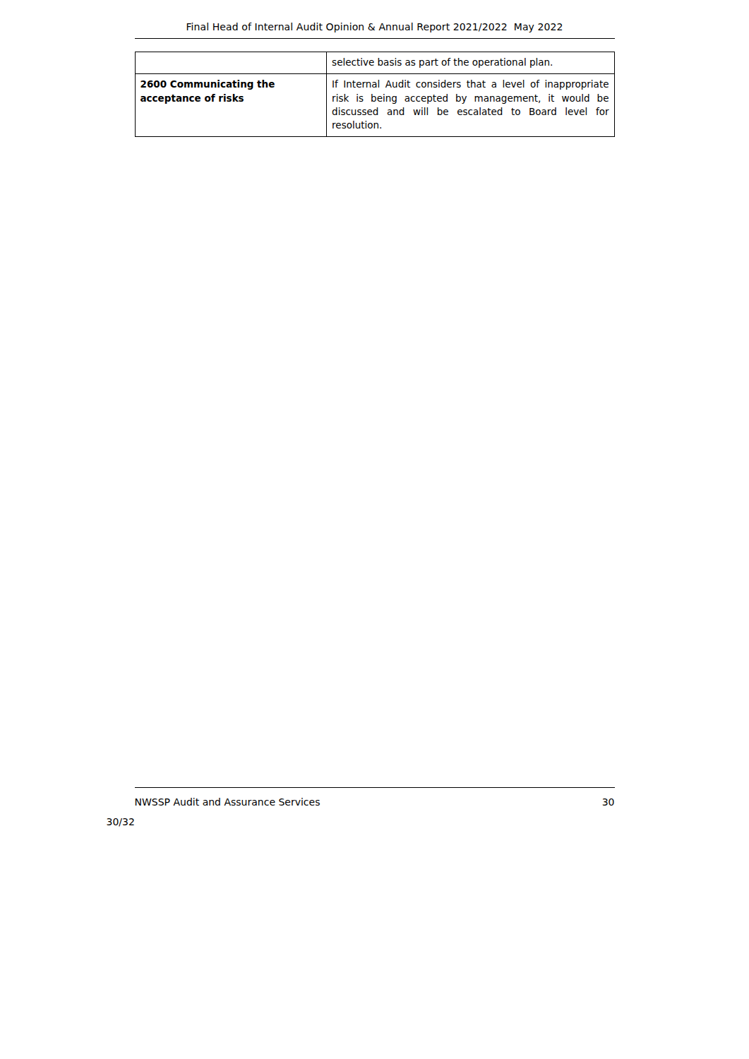Final Head of Internal Audit Opinion & Annual Report 2021/2022 May 2022
| | selective basis as part of the operational plan. |
| 2600 Communicating the acceptance of risks | If Internal Audit considers that a level of inappropriate risk is being accepted by management, it would be discussed and will be escalated to Board level for resolution. |
NWSSP Audit and Assurance Services 30
30/32